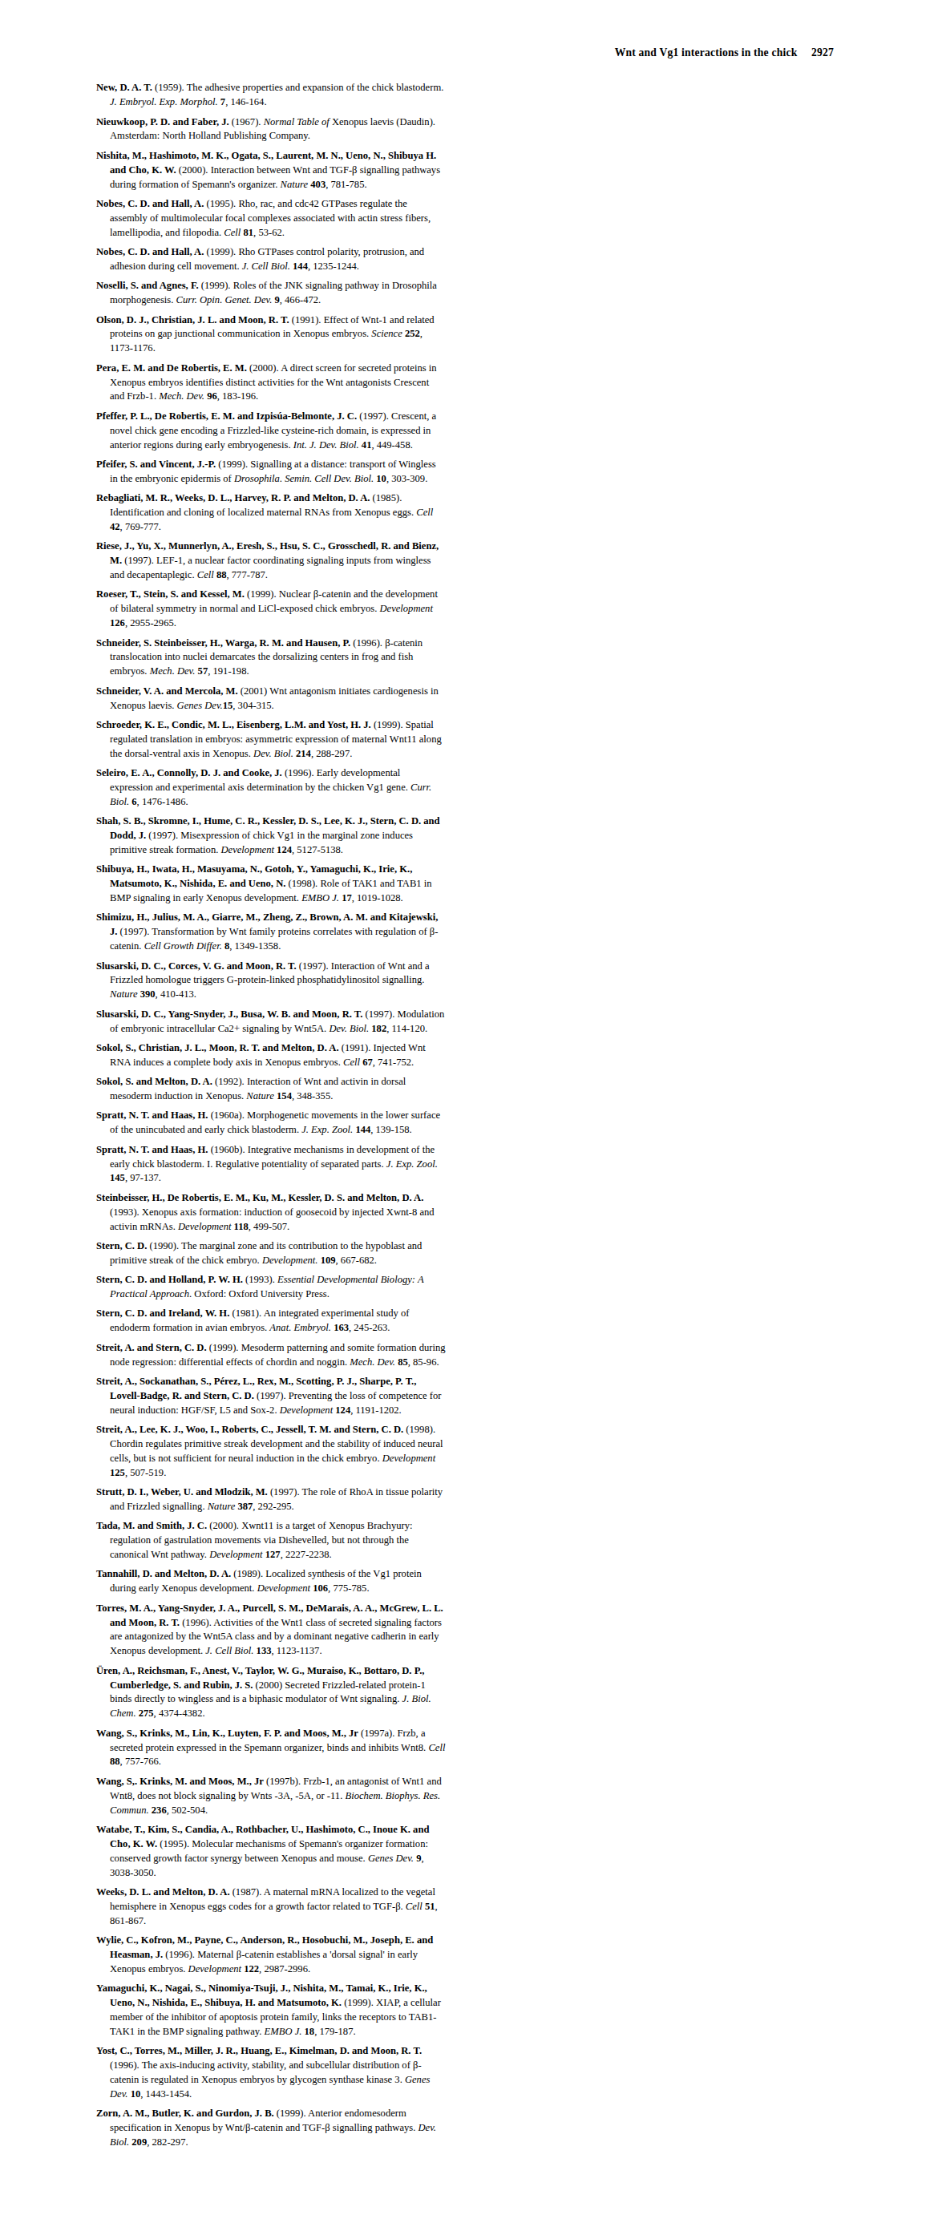Wnt and Vg1 interactions in the chick 2927
New, D. A. T. (1959). The adhesive properties and expansion of the chick blastoderm. J. Embryol. Exp. Morphol. 7, 146-164.
Nieuwkoop, P. D. and Faber, J. (1967). Normal Table of Xenopus laevis (Daudin). Amsterdam: North Holland Publishing Company.
Nishita, M., Hashimoto, M. K., Ogata, S., Laurent, M. N., Ueno, N., Shibuya H. and Cho, K. W. (2000). Interaction between Wnt and TGF-β signalling pathways during formation of Spemann's organizer. Nature 403, 781-785.
Nobes, C. D. and Hall, A. (1995). Rho, rac, and cdc42 GTPases regulate the assembly of multimolecular focal complexes associated with actin stress fibers, lamellipodia, and filopodia. Cell 81, 53-62.
Nobes, C. D. and Hall, A. (1999). Rho GTPases control polarity, protrusion, and adhesion during cell movement. J. Cell Biol. 144, 1235-1244.
Noselli, S. and Agnes, F. (1999). Roles of the JNK signaling pathway in Drosophila morphogenesis. Curr. Opin. Genet. Dev. 9, 466-472.
Olson, D. J., Christian, J. L. and Moon, R. T. (1991). Effect of Wnt-1 and related proteins on gap junctional communication in Xenopus embryos. Science 252, 1173-1176.
Pera, E. M. and De Robertis, E. M. (2000). A direct screen for secreted proteins in Xenopus embryos identifies distinct activities for the Wnt antagonists Crescent and Frzb-1. Mech. Dev. 96, 183-196.
Pfeffer, P. L., De Robertis, E. M. and Izpisúa-Belmonte, J. C. (1997). Crescent, a novel chick gene encoding a Frizzled-like cysteine-rich domain, is expressed in anterior regions during early embryogenesis. Int. J. Dev. Biol. 41, 449-458.
Pfeifer, S. and Vincent, J.-P. (1999). Signalling at a distance: transport of Wingless in the embryonic epidermis of Drosophila. Semin. Cell Dev. Biol. 10, 303-309.
Rebagliati, M. R., Weeks, D. L., Harvey, R. P. and Melton, D. A. (1985). Identification and cloning of localized maternal RNAs from Xenopus eggs. Cell 42, 769-777.
Riese, J., Yu, X., Munnerlyn, A., Eresh, S., Hsu, S. C., Grosschedl, R. and Bienz, M. (1997). LEF-1, a nuclear factor coordinating signaling inputs from wingless and decapentaplegic. Cell 88, 777-787.
Roeser, T., Stein, S. and Kessel, M. (1999). Nuclear β-catenin and the development of bilateral symmetry in normal and LiCl-exposed chick embryos. Development 126, 2955-2965.
Schneider, S. Steinbeisser, H., Warga, R. M. and Hausen, P. (1996). β-catenin translocation into nuclei demarcates the dorsalizing centers in frog and fish embryos. Mech. Dev. 57, 191-198.
Schneider, V. A. and Mercola, M. (2001) Wnt antagonism initiates cardiogenesis in Xenopus laevis. Genes Dev. 15, 304-315.
Schroeder, K. E., Condic, M. L., Eisenberg, L.M. and Yost, H. J. (1999). Spatial regulated translation in embryos: asymmetric expression of maternal Wnt11 along the dorsal-ventral axis in Xenopus. Dev. Biol. 214, 288-297.
Seleiro, E. A., Connolly, D. J. and Cooke, J. (1996). Early developmental expression and experimental axis determination by the chicken Vg1 gene. Curr. Biol. 6, 1476-1486.
Shah, S. B., Skromne, I., Hume, C. R., Kessler, D. S., Lee, K. J., Stern, C. D. and Dodd, J. (1997). Misexpression of chick Vg1 in the marginal zone induces primitive streak formation. Development 124, 5127-5138.
Shibuya, H., Iwata, H., Masuyama, N., Gotoh, Y., Yamaguchi, K., Irie, K., Matsumoto, K., Nishida, E. and Ueno, N. (1998). Role of TAK1 and TAB1 in BMP signaling in early Xenopus development. EMBO J. 17, 1019-1028.
Shimizu, H., Julius, M. A., Giarre, M., Zheng, Z., Brown, A. M. and Kitajewski, J. (1997). Transformation by Wnt family proteins correlates with regulation of β-catenin. Cell Growth Differ. 8, 1349-1358.
Slusarski, D. C., Corces, V. G. and Moon, R. T. (1997). Interaction of Wnt and a Frizzled homologue triggers G-protein-linked phosphatidylinositol signalling. Nature 390, 410-413.
Slusarski, D. C., Yang-Snyder, J., Busa, W. B. and Moon, R. T. (1997). Modulation of embryonic intracellular Ca2+ signaling by Wnt5A. Dev. Biol. 182, 114-120.
Sokol, S., Christian, J. L., Moon, R. T. and Melton, D. A. (1991). Injected Wnt RNA induces a complete body axis in Xenopus embryos. Cell 67, 741-752.
Sokol, S. and Melton, D. A. (1992). Interaction of Wnt and activin in dorsal mesoderm induction in Xenopus. Nature 154, 348-355.
Spratt, N. T. and Haas, H. (1960a). Morphogenetic movements in the lower surface of the unincubated and early chick blastoderm. J. Exp. Zool. 144, 139-158.
Spratt, N. T. and Haas, H. (1960b). Integrative mechanisms in development of the early chick blastoderm. I. Regulative potentiality of separated parts. J. Exp. Zool. 145, 97-137.
Steinbeisser, H., De Robertis, E. M., Ku, M., Kessler, D. S. and Melton, D. A. (1993). Xenopus axis formation: induction of goosecoid by injected Xwnt-8 and activin mRNAs. Development 118, 499-507.
Stern, C. D. (1990). The marginal zone and its contribution to the hypoblast and primitive streak of the chick embryo. Development. 109, 667-682.
Stern, C. D. and Holland, P. W. H. (1993). Essential Developmental Biology: A Practical Approach. Oxford: Oxford University Press.
Stern, C. D. and Ireland, W. H. (1981). An integrated experimental study of endoderm formation in avian embryos. Anat. Embryol. 163, 245-263.
Streit, A. and Stern, C. D. (1999). Mesoderm patterning and somite formation during node regression: differential effects of chordin and noggin. Mech. Dev. 85, 85-96.
Streit, A., Sockanathan, S., Pérez, L., Rex, M., Scotting, P. J., Sharpe, P. T., Lovell-Badge, R. and Stern, C. D. (1997). Preventing the loss of competence for neural induction: HGF/SF, L5 and Sox-2. Development 124, 1191-1202.
Streit, A., Lee, K. J., Woo, I., Roberts, C., Jessell, T. M. and Stern, C. D. (1998). Chordin regulates primitive streak development and the stability of induced neural cells, but is not sufficient for neural induction in the chick embryo. Development 125, 507-519.
Strutt, D. I., Weber, U. and Mlodzik, M. (1997). The role of RhoA in tissue polarity and Frizzled signalling. Nature 387, 292-295.
Tada, M. and Smith, J. C. (2000). Xwnt11 is a target of Xenopus Brachyury: regulation of gastrulation movements via Dishevelled, but not through the canonical Wnt pathway. Development 127, 2227-2238.
Tannahill, D. and Melton, D. A. (1989). Localized synthesis of the Vg1 protein during early Xenopus development. Development 106, 775-785.
Torres, M. A., Yang-Snyder, J. A., Purcell, S. M., DeMarais, A. A., McGrew, L. L. and Moon, R. T. (1996). Activities of the Wnt1 class of secreted signaling factors are antagonized by the Wnt5A class and by a dominant negative cadherin in early Xenopus development. J. Cell Biol. 133, 1123-1137.
Üren, A., Reichsman, F., Anest, V., Taylor, W. G., Muraiso, K., Bottaro, D. P., Cumberledge, S. and Rubin, J. S. (2000) Secreted Frizzled-related protein-1 binds directly to wingless and is a biphasic modulator of Wnt signaling. J. Biol. Chem. 275, 4374-4382.
Wang, S., Krinks, M., Lin, K., Luyten, F. P. and Moos, M., Jr (1997a). Frzb, a secreted protein expressed in the Spemann organizer, binds and inhibits Wnt8. Cell 88, 757-766.
Wang, S,. Krinks, M. and Moos, M., Jr (1997b). Frzb-1, an antagonist of Wnt1 and Wnt8, does not block signaling by Wnts -3A, -5A, or -11. Biochem. Biophys. Res. Commun. 236, 502-504.
Watabe, T., Kim, S., Candia, A., Rothbacher, U., Hashimoto, C., Inoue K. and Cho, K. W. (1995). Molecular mechanisms of Spemann's organizer formation: conserved growth factor synergy between Xenopus and mouse. Genes Dev. 9, 3038-3050.
Weeks, D. L. and Melton, D. A. (1987). A maternal mRNA localized to the vegetal hemisphere in Xenopus eggs codes for a growth factor related to TGF-β. Cell 51, 861-867.
Wylie, C., Kofron, M., Payne, C., Anderson, R., Hosobuchi, M., Joseph, E. and Heasman, J. (1996). Maternal β-catenin establishes a 'dorsal signal' in early Xenopus embryos. Development 122, 2987-2996.
Yamaguchi, K., Nagai, S., Ninomiya-Tsuji, J., Nishita, M., Tamai, K., Irie, K., Ueno, N., Nishida, E., Shibuya, H. and Matsumoto, K. (1999). XIAP, a cellular member of the inhibitor of apoptosis protein family, links the receptors to TAB1-TAK1 in the BMP signaling pathway. EMBO J. 18, 179-187.
Yost, C., Torres, M., Miller, J. R., Huang, E., Kimelman, D. and Moon, R. T. (1996). The axis-inducing activity, stability, and subcellular distribution of β-catenin is regulated in Xenopus embryos by glycogen synthase kinase 3. Genes Dev. 10, 1443-1454.
Zorn, A. M., Butler, K. and Gurdon, J. B. (1999). Anterior endomesoderm specification in Xenopus by Wnt/β-catenin and TGF-β signalling pathways. Dev. Biol. 209, 282-297.